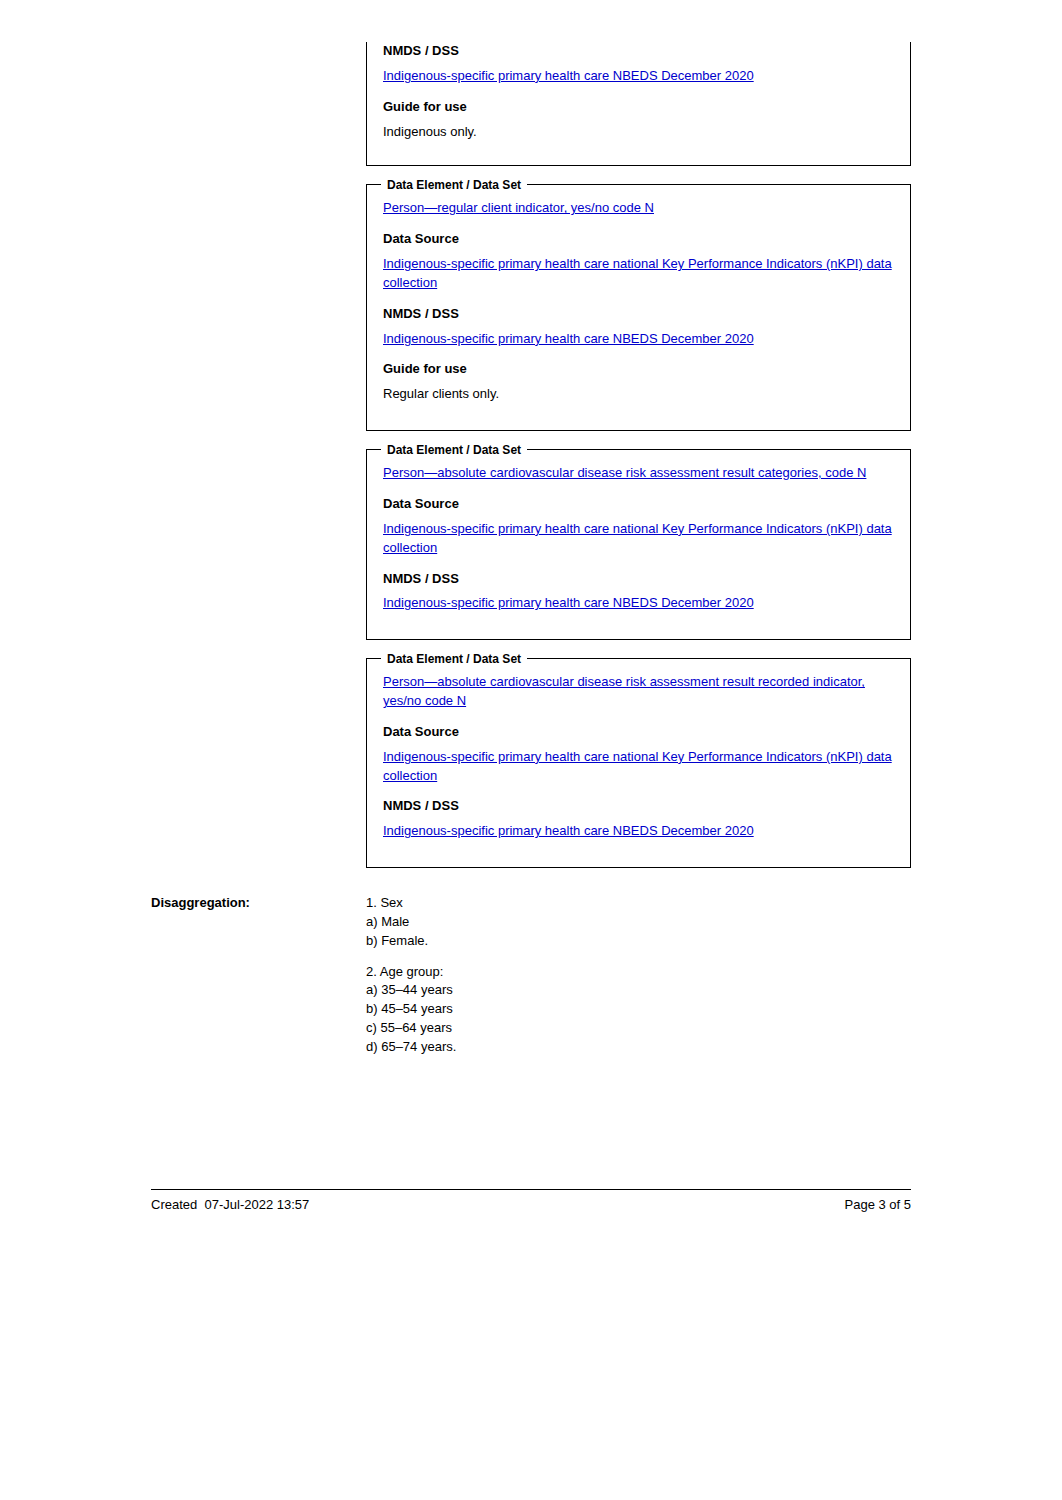NMDS / DSS
Indigenous-specific primary health care NBEDS December 2020
Guide for use
Indigenous only.
Data Element / Data Set
Person—regular client indicator, yes/no code N
Data Source
Indigenous-specific primary health care national Key Performance Indicators (nKPI) data collection
NMDS / DSS
Indigenous-specific primary health care NBEDS December 2020
Guide for use
Regular clients only.
Data Element / Data Set
Person—absolute cardiovascular disease risk assessment result categories, code N
Data Source
Indigenous-specific primary health care national Key Performance Indicators (nKPI) data collection
NMDS / DSS
Indigenous-specific primary health care NBEDS December 2020
Data Element / Data Set
Person—absolute cardiovascular disease risk assessment result recorded indicator, yes/no code N
Data Source
Indigenous-specific primary health care national Key Performance Indicators (nKPI) data collection
NMDS / DSS
Indigenous-specific primary health care NBEDS December 2020
Disaggregation:
1. Sex
a) Male
b) Female.
2. Age group:
a) 35–44 years
b) 45–54 years
c) 55–64 years
d) 65–74 years.
Created 07-Jul-2022 13:57 Page 3 of 5